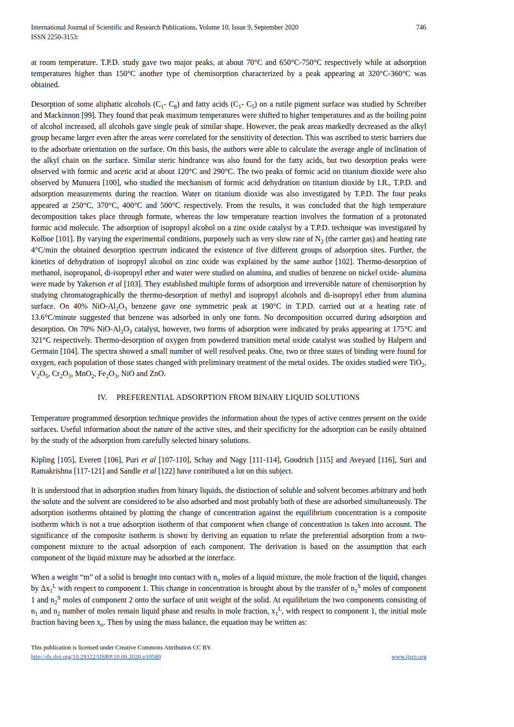International Journal of Scientific and Research Publications, Volume 10, Issue 9, September 2020 746
ISSN 2250-3153:
at room temperature. T.P.D. study gave two major peaks, at about 70°C and 650°C-750°C respectively while at adsorption temperatures higher than 150°C another type of chemisorption characterized by a peak appearing at 320°C-360°C was obtained.
Desorption of some aliphatic alcohols (C1- C8) and fatty acids (C1- C5) on a rutile pigment surface was studied by Schreiber and Mackinnon [99]. They found that peak maximum temperatures were shifted to higher temperatures and as the boiling point of alcohol increased, all alcohols gave single peak of similar shape. However, the peak areas markedly decreased as the alkyl group became larger even after the areas were correlated for the sensitivity of detection. This was ascribed to steric barriers due to the adsorbate orientation on the surface. On this basis, the authors were able to calculate the average angle of inclination of the alkyl chain on the surface. Similar steric hindrance was also found for the fatty acids, but two desorption peaks were observed with formic and acetic acid at about 120°C and 290°C. The two peaks of formic acid on titanium dioxide were also observed by Munuera [100], who studied the mechanism of formic acid dehydration on titanium dioxide by I.R., T.P.D. and adsorption measurements during the reaction. Water on titanium dioxide was also investigated by T.P.D. The four peaks appeared at 250°C, 370°C, 400°C and 500°C respectively. From the results, it was concluded that the high temperature decomposition takes place through formate, whereas the low temperature reaction involves the formation of a protonated formic acid molecule. The adsorption of isopropyl alcohol on a zinc oxide catalyst by a T.P.D. technique was investigated by Kolboe [101]. By varying the experimental conditions, purposely such as very slow rate of N2 (the carrier gas) and heating rate 4°C/min the obtained desorption spectrum indicated the existence of five different groups of adsorption sites. Further, the kinetics of dehydration of isopropyl alcohol on zinc oxide was explained by the same author [102]. Thermo-desorption of methanol, isopropanol, di-isopropyl ether and water were studied on alumina, and studies of benzene on nickel oxide- alumina were made by Yakerson et al [103]. They established multiple forms of adsorption and irreversible nature of chemisorption by studying chromatographically the thermo-desorption of methyl and isopropyl alcohols and di-isopropyl ether from alumina surface. On 40% NiO-Al2O3 benzene gave one symmetric peak at 190°C in T.P.D. carried out at a heating rate of 13.6°C/minute suggested that benzene was adsorbed in only one form. No decomposition occurred during adsorption and desorption. On 70% NiO-Al2O3 catalyst, however, two forms of adsorption were indicated by peaks appearing at 175°C and 321°C respectively. Thermo-desorption of oxygen from powdered transition metal oxide catalyst was studied by Halpern and Germain [104]. The spectra showed a small number of well resolved peaks. One, two or three states of binding were found for oxygen, each population of those states changed with preliminary treatment of the metal oxides. The oxides studied were TiO2, V2O5, Cr2O3, MnO2, Fe2O3, NiO and ZnO.
IV. Preferential Adsorption from Binary Liquid Solutions
Temperature programmed desorption technique provides the information about the types of active centres present on the oxide surfaces. Useful information about the nature of the active sites, and their specificity for the adsorption can be easily obtained by the study of the adsorption from carefully selected binary solutions.
Kipling [105], Everett [106], Puri et al [107-110], Schay and Nagy [111-114], Goodrich [115] and Aveyard [116], Suri and Ramakrishna [117-121] and Sandle et al [122] have contributed a lot on this subject.
It is understood that in adsorption studies from binary liquids, the distinction of soluble and solvent becomes arbitrary and both the solute and the solvent are considered to be also adsorbed and most probably both of these are adsorbed simultaneously. The adsorption isotherms obtained by plotting the change of concentration against the equilibrium concentration is a composite isotherm which is not a true adsorption isotherm of that component when change of concentration is taken into account. The significance of the composite isotherm is shown by deriving an equation to relate the preferential adsorption from a two- component mixture to the actual adsorption of each component. The derivation is based on the assumption that each component of the liquid mixture may be adsorbed at the interface.
When a weight “m” of a solid is brought into contact with no moles of a liquid mixture, the mole fraction of the liquid, changes by Δx1L with respect to component 1. This change in concentration is brought about by the transfer of n1S moles of component 1 and n2S moles of component 2 onto the surface of unit weight of the solid. At equilibrium the two components consisting of n1 and n2 number of moles remain liquid phase and results in mole fraction, x1L, with respect to component 1, the initial mole fraction having been xo. Then by using the mass balance, the equation may be written as:
This publication is licensed under Creative Commons Attribution CC BY.
http://dx.doi.org/10.29322/IJSRP.10.09.2020.p10589 www.ijsrp.org